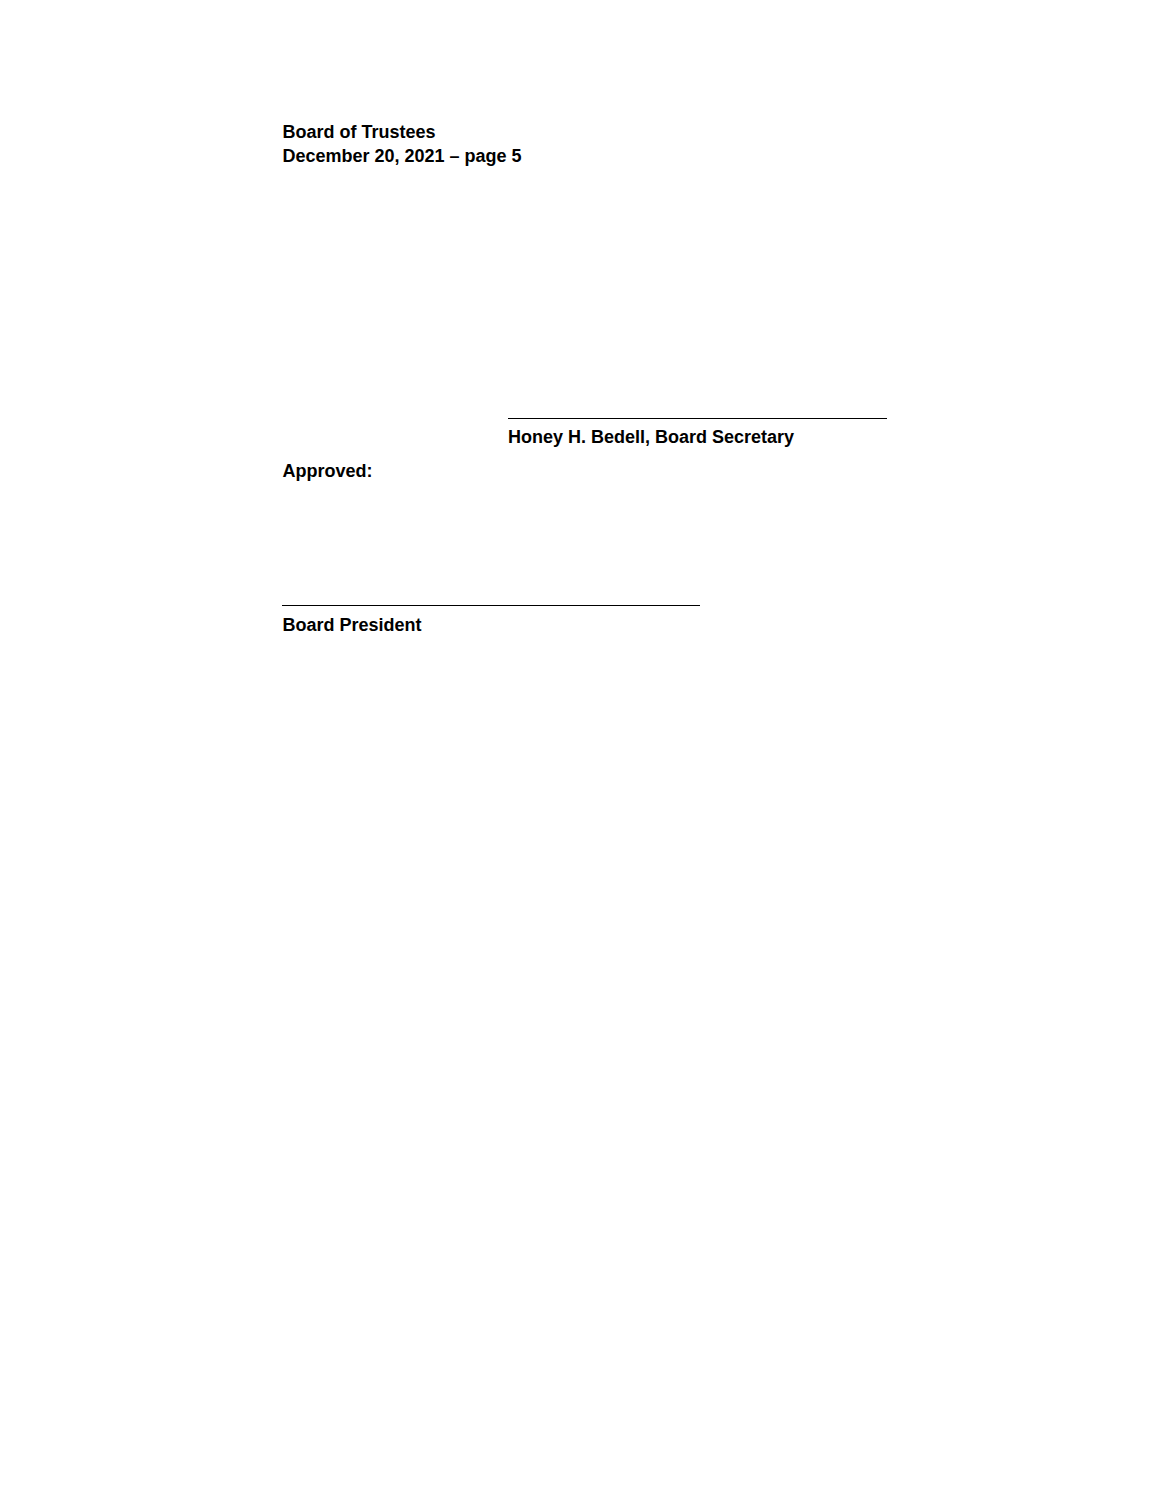Board of Trustees
December 20, 2021 – page 5
Honey H. Bedell, Board Secretary
Approved:
Board President